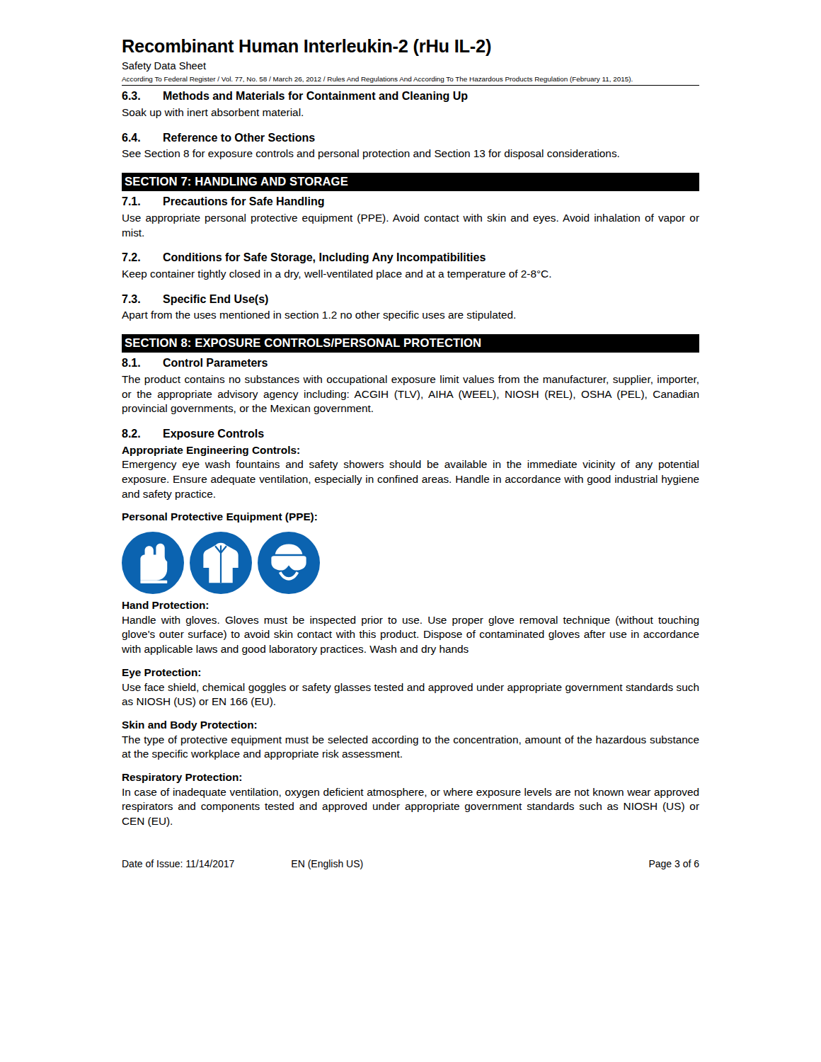Recombinant Human Interleukin-2 (rHu IL-2)
Safety Data Sheet
According To Federal Register / Vol. 77, No. 58 / March 26, 2012 / Rules And Regulations And According To The Hazardous Products Regulation (February 11, 2015).
6.3. Methods and Materials for Containment and Cleaning Up
Soak up with inert absorbent material.
6.4. Reference to Other Sections
See Section 8 for exposure controls and personal protection and Section 13 for disposal considerations.
SECTION 7: HANDLING AND STORAGE
7.1. Precautions for Safe Handling
Use appropriate personal protective equipment (PPE). Avoid contact with skin and eyes. Avoid inhalation of vapor or mist.
7.2. Conditions for Safe Storage, Including Any Incompatibilities
Keep container tightly closed in a dry, well-ventilated place and at a temperature of 2-8°C.
7.3. Specific End Use(s)
Apart from the uses mentioned in section 1.2 no other specific uses are stipulated.
SECTION 8: EXPOSURE CONTROLS/PERSONAL PROTECTION
8.1. Control Parameters
The product contains no substances with occupational exposure limit values from the manufacturer, supplier, importer, or the appropriate advisory agency including: ACGIH (TLV), AIHA (WEEL), NIOSH (REL), OSHA (PEL), Canadian provincial governments, or the Mexican government.
8.2. Exposure Controls
Appropriate Engineering Controls:
Emergency eye wash fountains and safety showers should be available in the immediate vicinity of any potential exposure. Ensure adequate ventilation, especially in confined areas. Handle in accordance with good industrial hygiene and safety practice.
Personal Protective Equipment (PPE):
Hand Protection:
Handle with gloves. Gloves must be inspected prior to use. Use proper glove removal technique (without touching glove's outer surface) to avoid skin contact with this product. Dispose of contaminated gloves after use in accordance with applicable laws and good laboratory practices. Wash and dry hands
Eye Protection:
Use face shield, chemical goggles or safety glasses tested and approved under appropriate government standards such as NIOSH (US) or EN 166 (EU).
Skin and Body Protection:
The type of protective equipment must be selected according to the concentration, amount of the hazardous substance at the specific workplace and appropriate risk assessment.
Respiratory Protection:
In case of inadequate ventilation, oxygen deficient atmosphere, or where exposure levels are not known wear approved respirators and components tested and approved under appropriate government standards such as NIOSH (US) or CEN (EU).
Date of Issue: 11/14/2017 EN (English US) Page 3 of 6